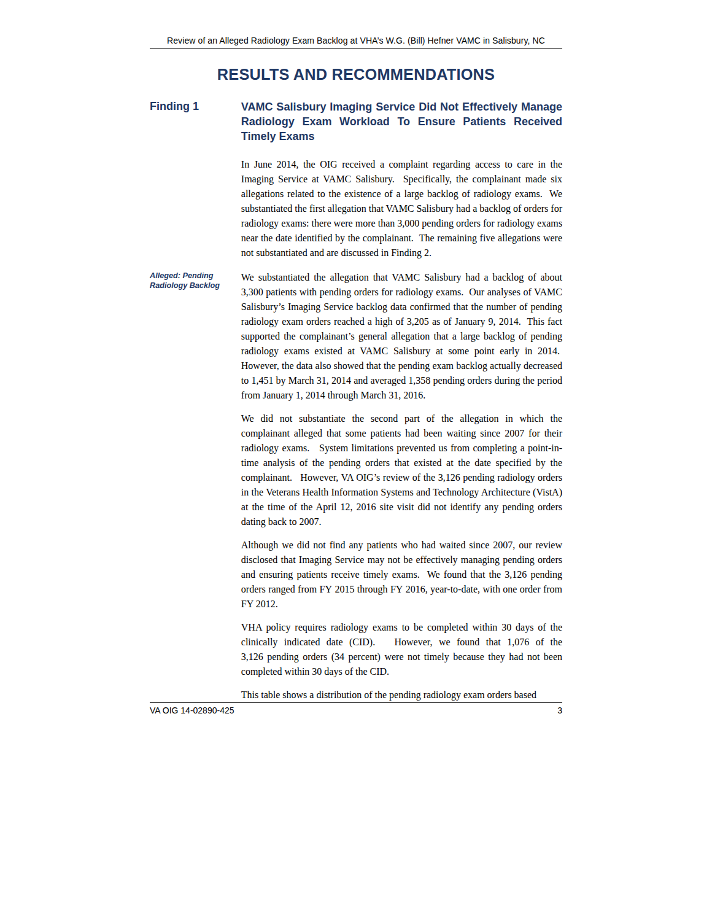Review of an Alleged Radiology Exam Backlog at VHA’s W.G. (Bill) Hefner VAMC in Salisbury, NC
RESULTS AND RECOMMENDATIONS
Finding 1
VAMC Salisbury Imaging Service Did Not Effectively Manage Radiology Exam Workload To Ensure Patients Received Timely Exams
In June 2014, the OIG received a complaint regarding access to care in the Imaging Service at VAMC Salisbury. Specifically, the complainant made six allegations related to the existence of a large backlog of radiology exams. We substantiated the first allegation that VAMC Salisbury had a backlog of orders for radiology exams: there were more than 3,000 pending orders for radiology exams near the date identified by the complainant. The remaining five allegations were not substantiated and are discussed in Finding 2.
Alleged: Pending Radiology Backlog
We substantiated the allegation that VAMC Salisbury had a backlog of about 3,300 patients with pending orders for radiology exams. Our analyses of VAMC Salisbury’s Imaging Service backlog data confirmed that the number of pending radiology exam orders reached a high of 3,205 as of January 9, 2014. This fact supported the complainant’s general allegation that a large backlog of pending radiology exams existed at VAMC Salisbury at some point early in 2014. However, the data also showed that the pending exam backlog actually decreased to 1,451 by March 31, 2014 and averaged 1,358 pending orders during the period from January 1, 2014 through March 31, 2016.
We did not substantiate the second part of the allegation in which the complainant alleged that some patients had been waiting since 2007 for their radiology exams. System limitations prevented us from completing a point-in-time analysis of the pending orders that existed at the date specified by the complainant. However, VA OIG’s review of the 3,126 pending radiology orders in the Veterans Health Information Systems and Technology Architecture (VistA) at the time of the April 12, 2016 site visit did not identify any pending orders dating back to 2007.
Although we did not find any patients who had waited since 2007, our review disclosed that Imaging Service may not be effectively managing pending orders and ensuring patients receive timely exams. We found that the 3,126 pending orders ranged from FY 2015 through FY 2016, year-to-date, with one order from FY 2012.
VHA policy requires radiology exams to be completed within 30 days of the clinically indicated date (CID). However, we found that 1,076 of the 3,126 pending orders (34 percent) were not timely because they had not been completed within 30 days of the CID.
This table shows a distribution of the pending radiology exam orders based
VA OIG 14-02890-425 3